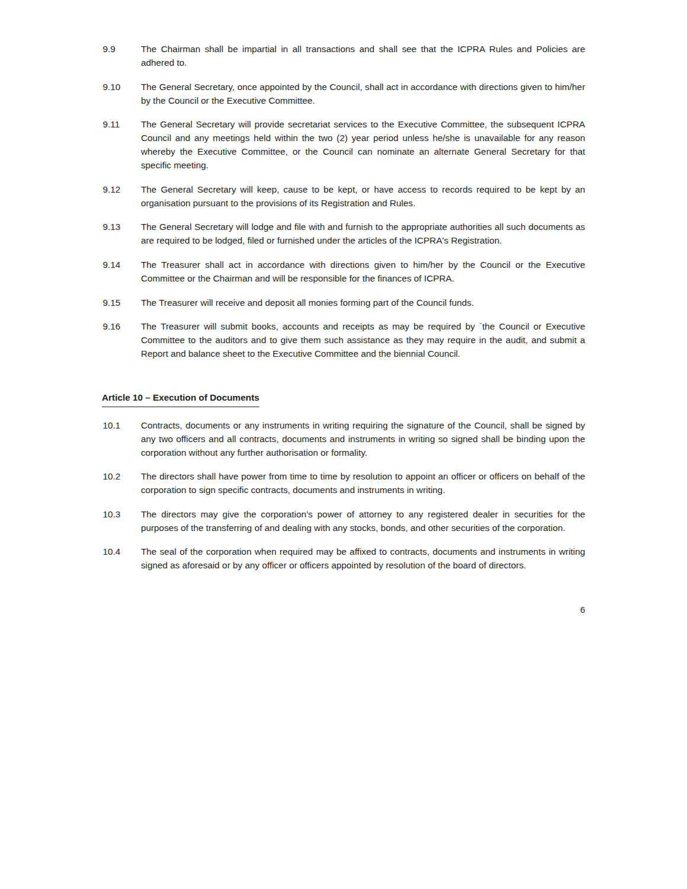9.9
The Chairman shall be impartial in all transactions and shall see that the ICPRA Rules and Policies are adhered to.
9.10
The General Secretary, once appointed by the Council, shall act in accordance with directions given to him/her by the Council or the Executive Committee.
9.11
The General Secretary will provide secretariat services to the Executive Committee, the subsequent ICPRA Council and any meetings held within the two (2) year period unless he/she is unavailable for any reason whereby the Executive Committee, or the Council can nominate an alternate General Secretary for that specific meeting.
9.12
The General Secretary will keep, cause to be kept, or have access to records required to be kept by an organisation pursuant to the provisions of its Registration and Rules.
9.13
The General Secretary will lodge and file with and furnish to the appropriate authorities all such documents as are required to be lodged, filed or furnished under the articles of the ICPRA's Registration.
9.14
The Treasurer shall act in accordance with directions given to him/her by the Council or the Executive Committee or the Chairman and will be responsible for the finances of ICPRA.
9.15
The Treasurer will receive and deposit all monies forming part of the Council funds.
9.16
The Treasurer will submit books, accounts and receipts as may be required by `the Council or Executive Committee to the auditors and to give them such assistance as they may require in the audit, and submit a Report and balance sheet to the Executive Committee and the biennial Council.
Article 10 – Execution of Documents
10.1
Contracts, documents or any instruments in writing requiring the signature of the Council, shall be signed by any two officers and all contracts, documents and instruments in writing so signed shall be binding upon the corporation without any further authorisation or formality.
10.2
The directors shall have power from time to time by resolution to appoint an officer or officers on behalf of the corporation to sign specific contracts, documents and instruments in writing.
10.3
The directors may give the corporation’s power of attorney to any registered dealer in securities for the purposes of the transferring of and dealing with any stocks, bonds, and other securities of the corporation.
10.4
The seal of the corporation when required may be affixed to contracts, documents and instruments in writing signed as aforesaid or by any officer or officers appointed by resolution of the board of directors.
6